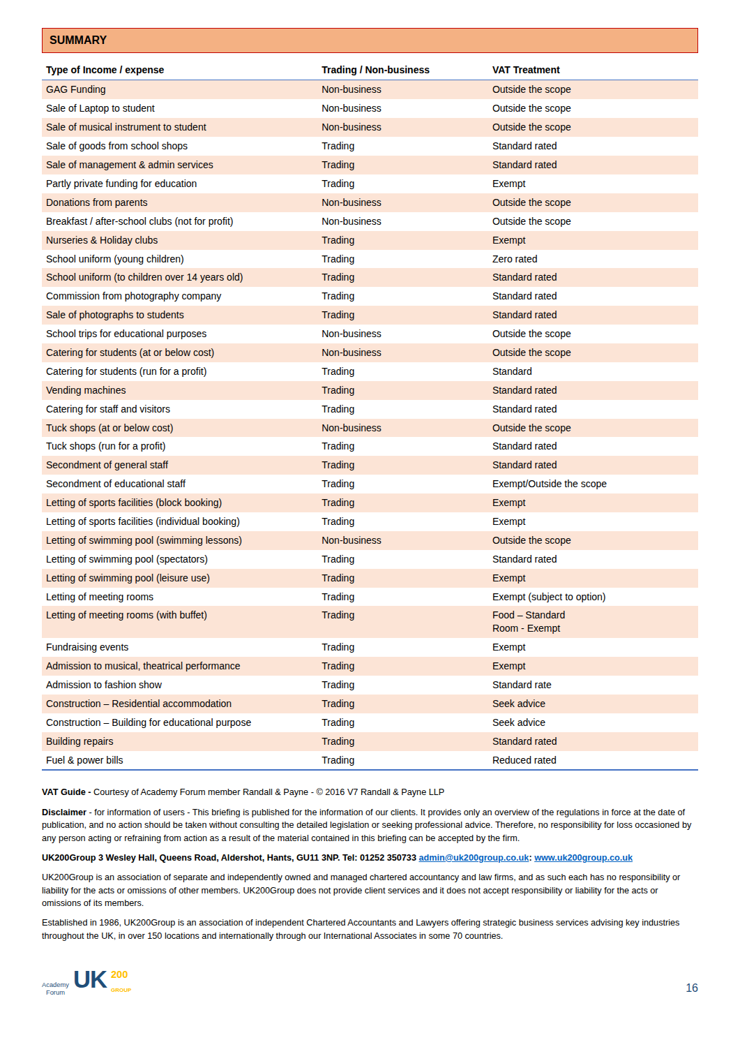SUMMARY
| Type of Income / expense | Trading / Non-business | VAT Treatment |
| --- | --- | --- |
| GAG Funding | Non-business | Outside the scope |
| Sale of Laptop to student | Non-business | Outside the scope |
| Sale of musical instrument to student | Non-business | Outside the scope |
| Sale of goods from school shops | Trading | Standard rated |
| Sale of management & admin services | Trading | Standard rated |
| Partly private funding for education | Trading | Exempt |
| Donations from parents | Non-business | Outside the scope |
| Breakfast / after-school clubs (not for profit) | Non-business | Outside the scope |
| Nurseries & Holiday clubs | Trading | Exempt |
| School uniform (young children) | Trading | Zero rated |
| School uniform (to children over 14 years old) | Trading | Standard rated |
| Commission from photography company | Trading | Standard rated |
| Sale of photographs to students | Trading | Standard rated |
| School trips for educational purposes | Non-business | Outside the scope |
| Catering for students (at or below cost) | Non-business | Outside the scope |
| Catering for students (run for a profit) | Trading | Standard |
| Vending machines | Trading | Standard rated |
| Catering for staff and visitors | Trading | Standard rated |
| Tuck shops (at or below cost) | Non-business | Outside the scope |
| Tuck shops (run for a profit) | Trading | Standard rated |
| Secondment of general staff | Trading | Standard rated |
| Secondment of educational staff | Trading | Exempt/Outside the scope |
| Letting of sports facilities (block booking) | Trading | Exempt |
| Letting of sports facilities (individual booking) | Trading | Exempt |
| Letting of swimming pool (swimming lessons) | Non-business | Outside the scope |
| Letting of swimming pool (spectators) | Trading | Standard rated |
| Letting of swimming pool (leisure use) | Trading | Exempt |
| Letting of meeting rooms | Trading | Exempt (subject to option) |
| Letting of meeting rooms (with buffet) | Trading | Food – Standard Room - Exempt |
| Fundraising events | Trading | Exempt |
| Admission to musical, theatrical performance | Trading | Exempt |
| Admission to fashion show | Trading | Standard rate |
| Construction – Residential accommodation | Trading | Seek advice |
| Construction – Building for educational purpose | Trading | Seek advice |
| Building repairs | Trading | Standard rated |
| Fuel & power bills | Trading | Reduced rated |
VAT Guide - Courtesy of Academy Forum member Randall & Payne - © 2016 V7 Randall & Payne LLP
Disclaimer - for information of users - This briefing is published for the information of our clients. It provides only an overview of the regulations in force at the date of publication, and no action should be taken without consulting the detailed legislation or seeking professional advice. Therefore, no responsibility for loss occasioned by any person acting or refraining from action as a result of the material contained in this briefing can be accepted by the firm.
UK200Group 3 Wesley Hall, Queens Road, Aldershot, Hants, GU11 3NP. Tel: 01252 350733 admin@uk200group.co.uk: www.uk200group.co.uk
UK200Group is an association of separate and independently owned and managed chartered accountancy and law firms, and as such each has no responsibility or liability for the acts or omissions of other members. UK200Group does not provide client services and it does not accept responsibility or liability for the acts or omissions of its members.
Established in 1986, UK200Group is an association of independent Chartered Accountants and Lawyers offering strategic business services advising key industries throughout the UK, in over 150 locations and internationally through our International Associates in some 70 countries.
Academy
Forum
UK
200
GROUP
16